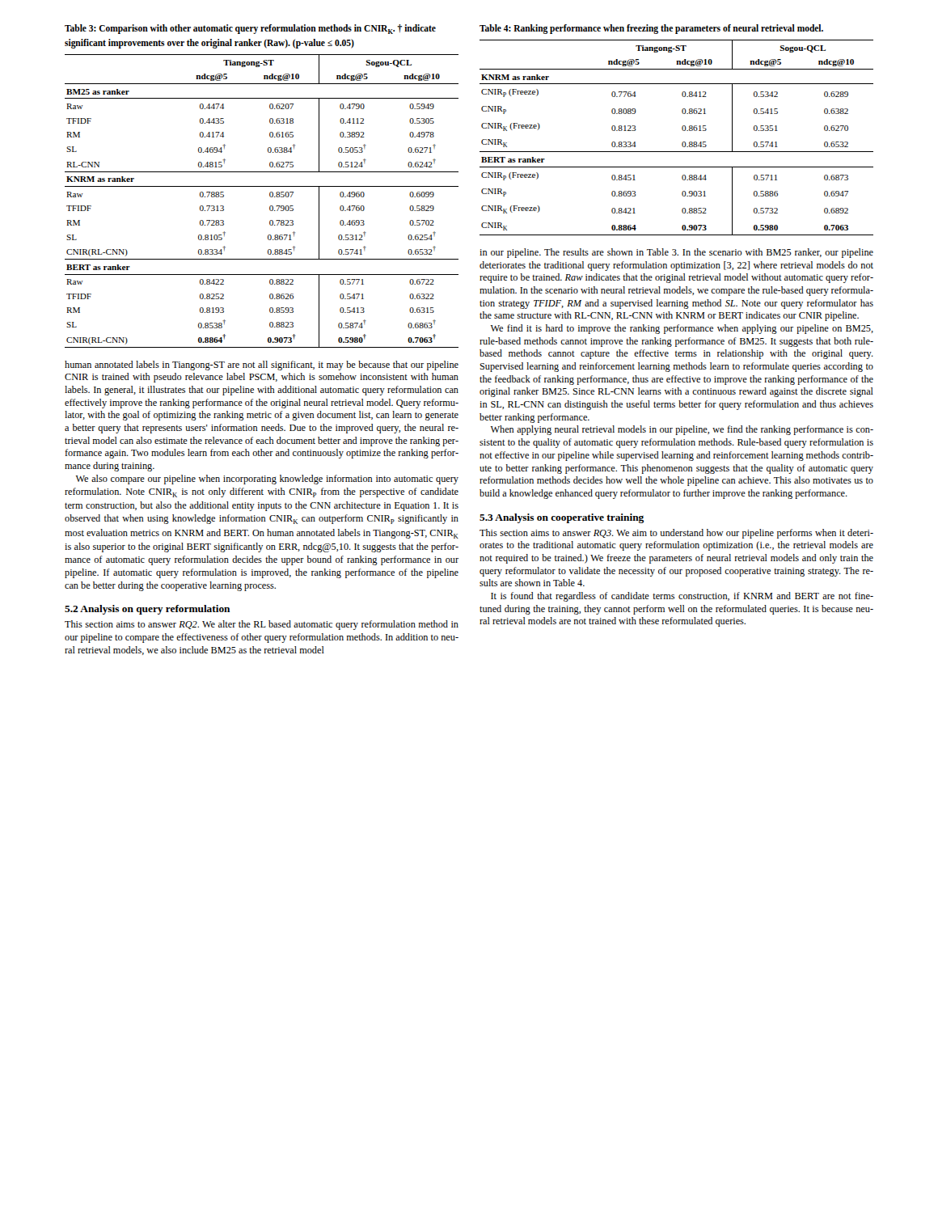Table 3: Comparison with other automatic query reformulation methods in CNIRK. † indicate significant improvements over the original ranker (Raw). (p-value ≤ 0.05)
| | Tiangong-ST | Sogou-QCL |
| | ndcg@5 | ndcg@10 | ndcg@5 | ndcg@10 |
| BM25 as ranker |
| Raw | 0.4474 | 0.6207 | 0.4790 | 0.5949 |
| TFIDF | 0.4435 | 0.6318 | 0.4112 | 0.5305 |
| RM | 0.4174 | 0.6165 | 0.3892 | 0.4978 |
| SL | 0.4694 † | 0.6384 † | 0.5053 † | 0.6271 † |
| RL-CNN | 0.4815 † | 0.6275 | 0.5124 † | 0.6242 † |
| KNRM as ranker |
| Raw | 0.7885 | 0.8507 | 0.4960 | 0.6099 |
| TFIDF | 0.7313 | 0.7905 | 0.4760 | 0.5829 |
| RM | 0.7283 | 0.7823 | 0.4693 | 0.5702 |
| SL | 0.8105 † | 0.8671 † | 0.5312 † | 0.6254 † |
| CNIR(RL-CNN) | 0.8334 † | 0.8845 † | 0.5741 † | 0.6532 † |
| BERT as ranker |
| Raw | 0.8422 | 0.8822 | 0.5771 | 0.6722 |
| TFIDF | 0.8252 | 0.8626 | 0.5471 | 0.6322 |
| RM | 0.8193 | 0.8593 | 0.5413 | 0.6315 |
| SL | 0.8538 † | 0.8823 | 0.5874 † | 0.6863 † |
| CNIR(RL-CNN) | 0.8864 † | 0.9073 † | 0.5980 † | 0.7063 † |
human annotated labels in Tiangong-ST are not all significant, it may be because that our pipeline CNIR is trained with pseudo relevance label PSCM, which is somehow inconsistent with human labels. In general, it illustrates that our pipeline with additional automatic query reformulation can effectively improve the ranking performance of the original neural retrieval model. Query reformulator, with the goal of optimizing the ranking metric of a given document list, can learn to generate a better query that represents users' information needs. Due to the improved query, the neural retrieval model can also estimate the relevance of each document better and improve the ranking performance again. Two modules learn from each other and continuously optimize the ranking performance during training.
We also compare our pipeline when incorporating knowledge information into automatic query reformulation. Note CNIRK is not only different with CNIRP from the perspective of candidate term construction, but also the additional entity inputs to the CNN architecture in Equation 1. It is observed that when using knowledge information CNIRK can outperform CNIRP significantly in most evaluation metrics on KNRM and BERT. On human annotated labels in Tiangong-ST, CNIRK is also superior to the original BERT significantly on ERR, ndcg@5,10. It suggests that the performance of automatic query reformulation decides the upper bound of ranking performance in our pipeline. If automatic query reformulation is improved, the ranking performance of the pipeline can be better during the cooperative learning process.
5.2 Analysis on query reformulation
This section aims to answer RQ2. We alter the RL based automatic query reformulation method in our pipeline to compare the effectiveness of other query reformulation methods. In addition to neural retrieval models, we also include BM25 as the retrieval model
Table 4: Ranking performance when freezing the parameters of neural retrieval model.
| | Tiangong-ST | Sogou-QCL |
| | ndcg@5 | ndcg@10 | ndcg@5 | ndcg@10 |
| KNRM as ranker |
| CNIR P (Freeze) | 0.7764 | 0.8412 | 0.5342 | 0.6289 |
| CNIR P | 0.8089 | 0.8621 | 0.5415 | 0.6382 |
| CNIR K (Freeze) | 0.8123 | 0.8615 | 0.5351 | 0.6270 |
| CNIR K | 0.8334 | 0.8845 | 0.5741 | 0.6532 |
| BERT as ranker |
| CNIR P (Freeze) | 0.8451 | 0.8844 | 0.5711 | 0.6873 |
| CNIR P | 0.8693 | 0.9031 | 0.5886 | 0.6947 |
| CNIR K (Freeze) | 0.8421 | 0.8852 | 0.5732 | 0.6892 |
| CNIR K | 0.8864 | 0.9073 | 0.5980 | 0.7063 |
in our pipeline. The results are shown in Table 3. In the scenario with BM25 ranker, our pipeline deteriorates the traditional query reformulation optimization [3, 22] where retrieval models do not require to be trained. Raw indicates that the original retrieval model without automatic query reformulation. In the scenario with neural retrieval models, we compare the rule-based query reformulation strategy TFIDF, RM and a supervised learning method SL. Note our query reformulator has the same structure with RL-CNN, RL-CNN with KNRM or BERT indicates our CNIR pipeline.
We find it is hard to improve the ranking performance when applying our pipeline on BM25, rule-based methods cannot improve the ranking performance of BM25. It suggests that both rule-based methods cannot capture the effective terms in relationship with the original query. Supervised learning and reinforcement learning methods learn to reformulate queries according to the feedback of ranking performance, thus are effective to improve the ranking performance of the original ranker BM25. Since RL-CNN learns with a continuous reward against the discrete signal in SL, RL-CNN can distinguish the useful terms better for query reformulation and thus achieves better ranking performance.
When applying neural retrieval models in our pipeline, we find the ranking performance is consistent to the quality of automatic query reformulation methods. Rule-based query reformulation is not effective in our pipeline while supervised learning and reinforcement learning methods contribute to better ranking performance. This phenomenon suggests that the quality of automatic query reformulation methods decides how well the whole pipeline can achieve. This also motivates us to build a knowledge enhanced query reformulator to further improve the ranking performance.
5.3 Analysis on cooperative training
This section aims to answer RQ3. We aim to understand how our pipeline performs when it deteriorates to the traditional automatic query reformulation optimization (i.e., the retrieval models are not required to be trained.) We freeze the parameters of neural retrieval models and only train the query reformulator to validate the necessity of our proposed cooperative training strategy. The results are shown in Table 4.
It is found that regardless of candidate terms construction, if KNRM and BERT are not fine-tuned during the training, they cannot perform well on the reformulated queries. It is because neural retrieval models are not trained with these reformulated queries.